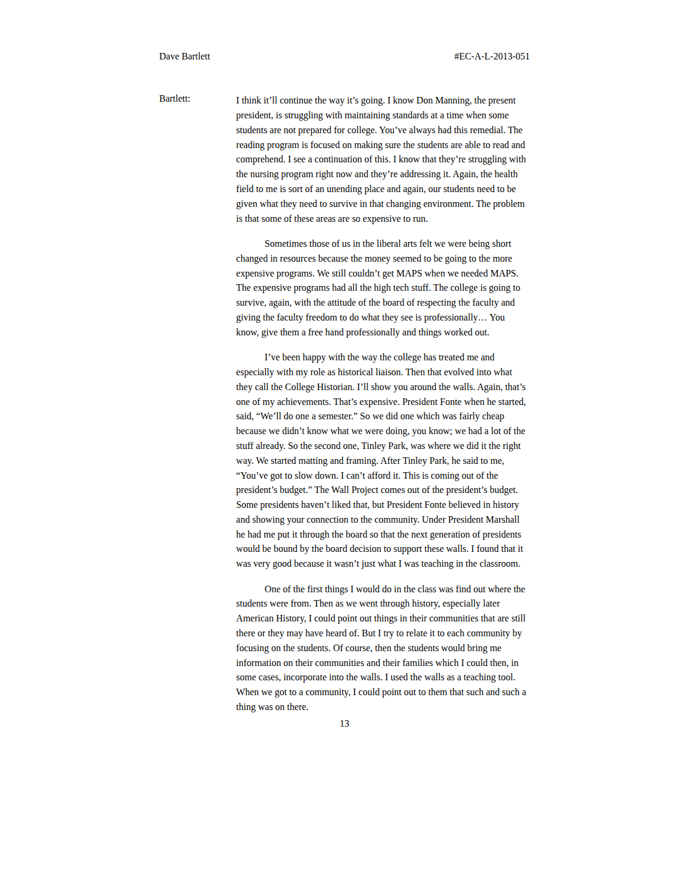Dave Bartlett
#EC-A-L-2013-051
Bartlett:
I think it’ll continue the way it’s going. I know Don Manning, the present president, is struggling with maintaining standards at a time when some students are not prepared for college. You’ve always had this remedial. The reading program is focused on making sure the students are able to read and comprehend. I see a continuation of this. I know that they’re struggling with the nursing program right now and they’re addressing it. Again, the health field to me is sort of an unending place and again, our students need to be given what they need to survive in that changing environment. The problem is that some of these areas are so expensive to run.
Sometimes those of us in the liberal arts felt we were being short changed in resources because the money seemed to be going to the more expensive programs. We still couldn’t get MAPS when we needed MAPS. The expensive programs had all the high tech stuff. The college is going to survive, again, with the attitude of the board of respecting the faculty and giving the faculty freedom to do what they see is professionally… You know, give them a free hand professionally and things worked out.
I’ve been happy with the way the college has treated me and especially with my role as historical liaison. Then that evolved into what they call the College Historian. I’ll show you around the walls. Again, that’s one of my achievements. That’s expensive. President Fonte when he started, said, “We’ll do one a semester.” So we did one which was fairly cheap because we didn’t know what we were doing, you know; we had a lot of the stuff already. So the second one, Tinley Park, was where we did it the right way. We started matting and framing. After Tinley Park, he said to me, “You’ve got to slow down. I can’t afford it. This is coming out of the president’s budget.” The Wall Project comes out of the president’s budget. Some presidents haven’t liked that, but President Fonte believed in history and showing your connection to the community. Under President Marshall he had me put it through the board so that the next generation of presidents would be bound by the board decision to support these walls. I found that it was very good because it wasn’t just what I was teaching in the classroom.
One of the first things I would do in the class was find out where the students were from. Then as we went through history, especially later American History, I could point out things in their communities that are still there or they may have heard of. But I try to relate it to each community by focusing on the students. Of course, then the students would bring me information on their communities and their families which I could then, in some cases, incorporate into the walls. I used the walls as a teaching tool. When we got to a community, I could point out to them that such and such a thing was on there.
13